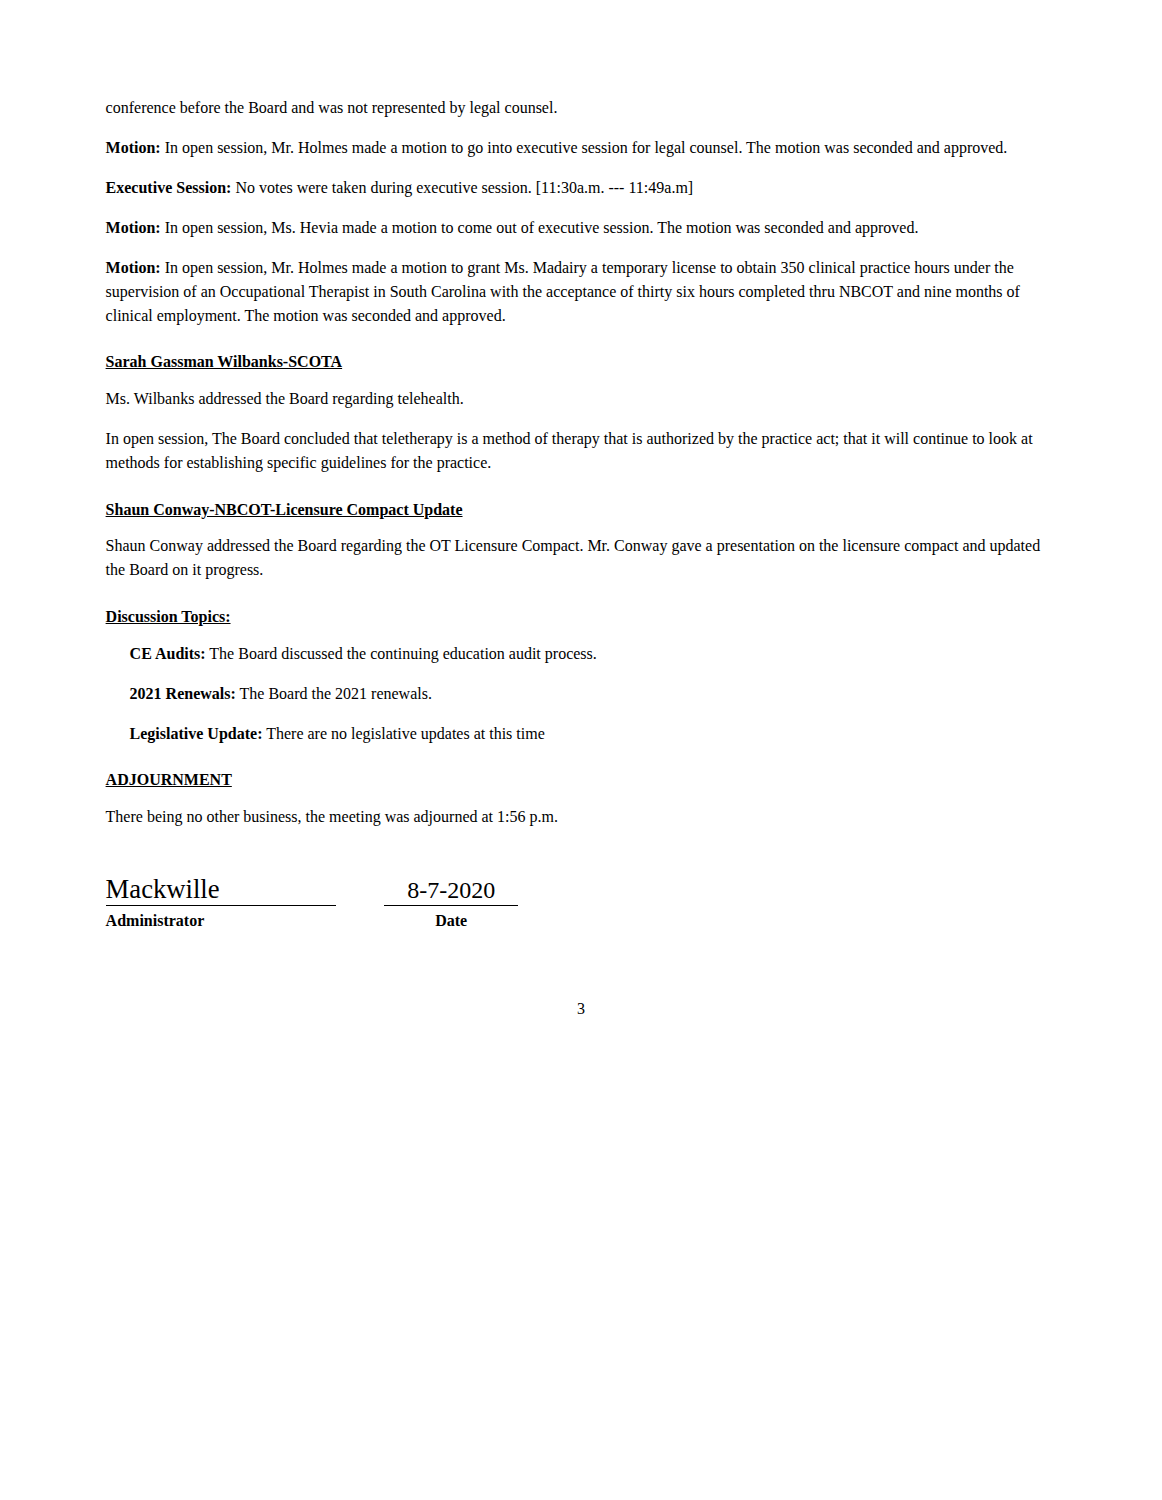conference before the Board and was not represented by legal counsel.
Motion: In open session, Mr. Holmes made a motion to go into executive session for legal counsel. The motion was seconded and approved.
Executive Session: No votes were taken during executive session. [11:30a.m. --- 11:49a.m]
Motion: In open session, Ms. Hevia made a motion to come out of executive session. The motion was seconded and approved.
Motion: In open session, Mr. Holmes made a motion to grant Ms. Madairy a temporary license to obtain 350 clinical practice hours under the supervision of an Occupational Therapist in South Carolina with the acceptance of thirty six hours completed thru NBCOT and nine months of clinical employment. The motion was seconded and approved.
Sarah Gassman Wilbanks-SCOTA
Ms. Wilbanks addressed the Board regarding telehealth.
In open session, The Board concluded that teletherapy is a method of therapy that is authorized by the practice act; that it will continue to look at methods for establishing specific guidelines for the practice.
Shaun Conway-NBCOT-Licensure Compact Update
Shaun Conway addressed the Board regarding the OT Licensure Compact. Mr. Conway gave a presentation on the licensure compact and updated the Board on it progress.
Discussion Topics:
CE Audits: The Board discussed the continuing education audit process.
2021 Renewals: The Board the 2021 renewals.
Legislative Update: There are no legislative updates at this time
ADJOURNMENT
There being no other business, the meeting was adjourned at 1:56 p.m.
Mackwille
Administrator
8-7-2020
Date
3